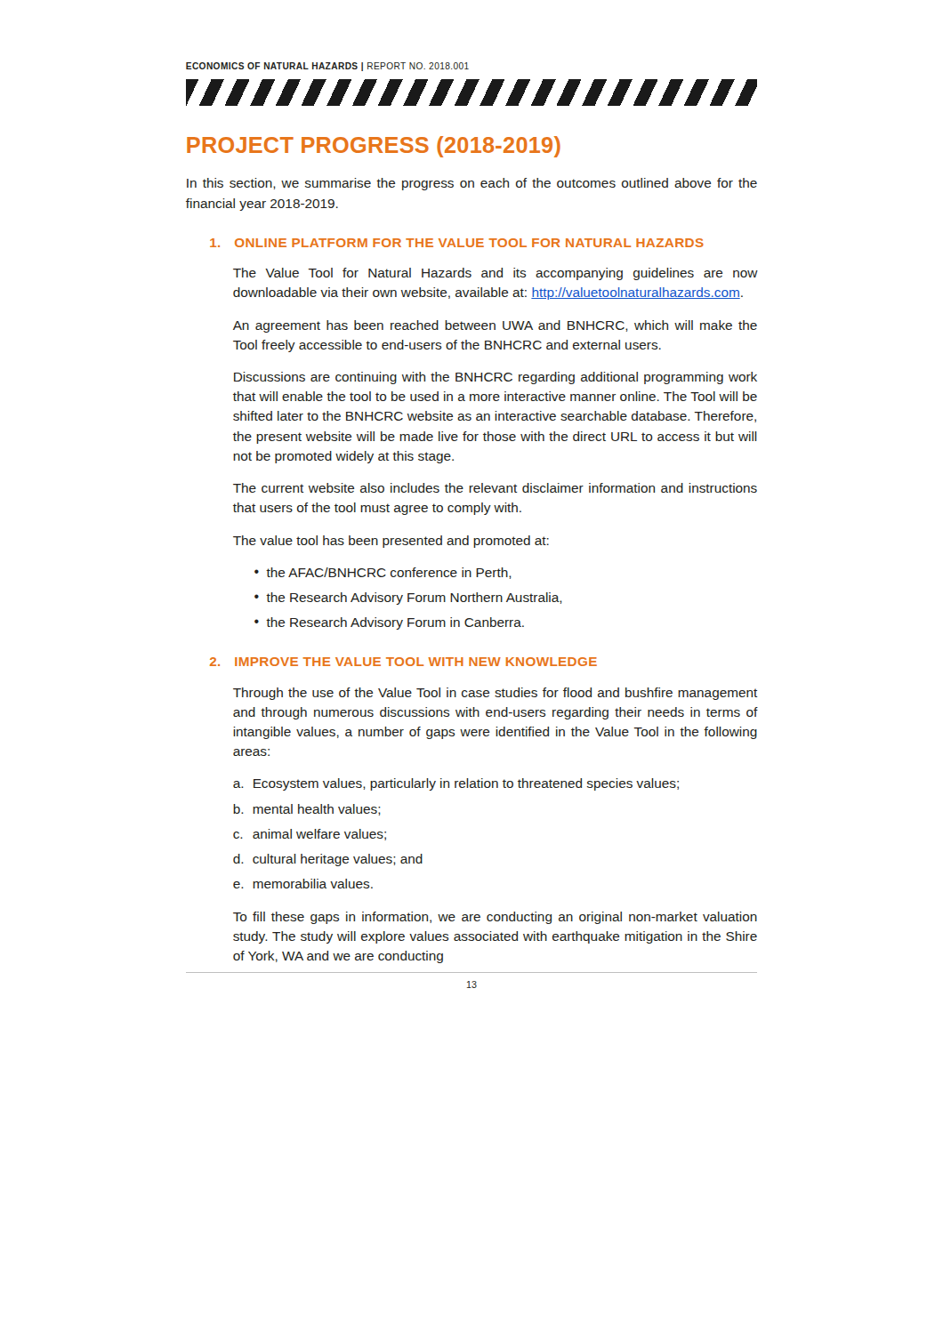ECONOMICS OF NATURAL HAZARDS | REPORT NO. 2018.001
PROJECT PROGRESS (2018-2019)
In this section, we summarise the progress on each of the outcomes outlined above for the financial year 2018-2019.
1. ONLINE PLATFORM FOR THE VALUE TOOL FOR NATURAL HAZARDS
The Value Tool for Natural Hazards and its accompanying guidelines are now downloadable via their own website, available at: http://valuetoolnaturalhazards.com.
An agreement has been reached between UWA and BNHCRC, which will make the Tool freely accessible to end-users of the BNHCRC and external users.
Discussions are continuing with the BNHCRC regarding additional programming work that will enable the tool to be used in a more interactive manner online. The Tool will be shifted later to the BNHCRC website as an interactive searchable database. Therefore, the present website will be made live for those with the direct URL to access it but will not be promoted widely at this stage.
The current website also includes the relevant disclaimer information and instructions that users of the tool must agree to comply with.
The value tool has been presented and promoted at:
the AFAC/BNHCRC conference in Perth,
the Research Advisory Forum Northern Australia,
the Research Advisory Forum in Canberra.
2. IMPROVE THE VALUE TOOL WITH NEW KNOWLEDGE
Through the use of the Value Tool in case studies for flood and bushfire management and through numerous discussions with end-users regarding their needs in terms of intangible values, a number of gaps were identified in the Value Tool in the following areas:
Ecosystem values, particularly in relation to threatened species values;
mental health values;
animal welfare values;
cultural heritage values; and
memorabilia values.
To fill these gaps in information, we are conducting an original non-market valuation study. The study will explore values associated with earthquake mitigation in the Shire of York, WA and we are conducting
13